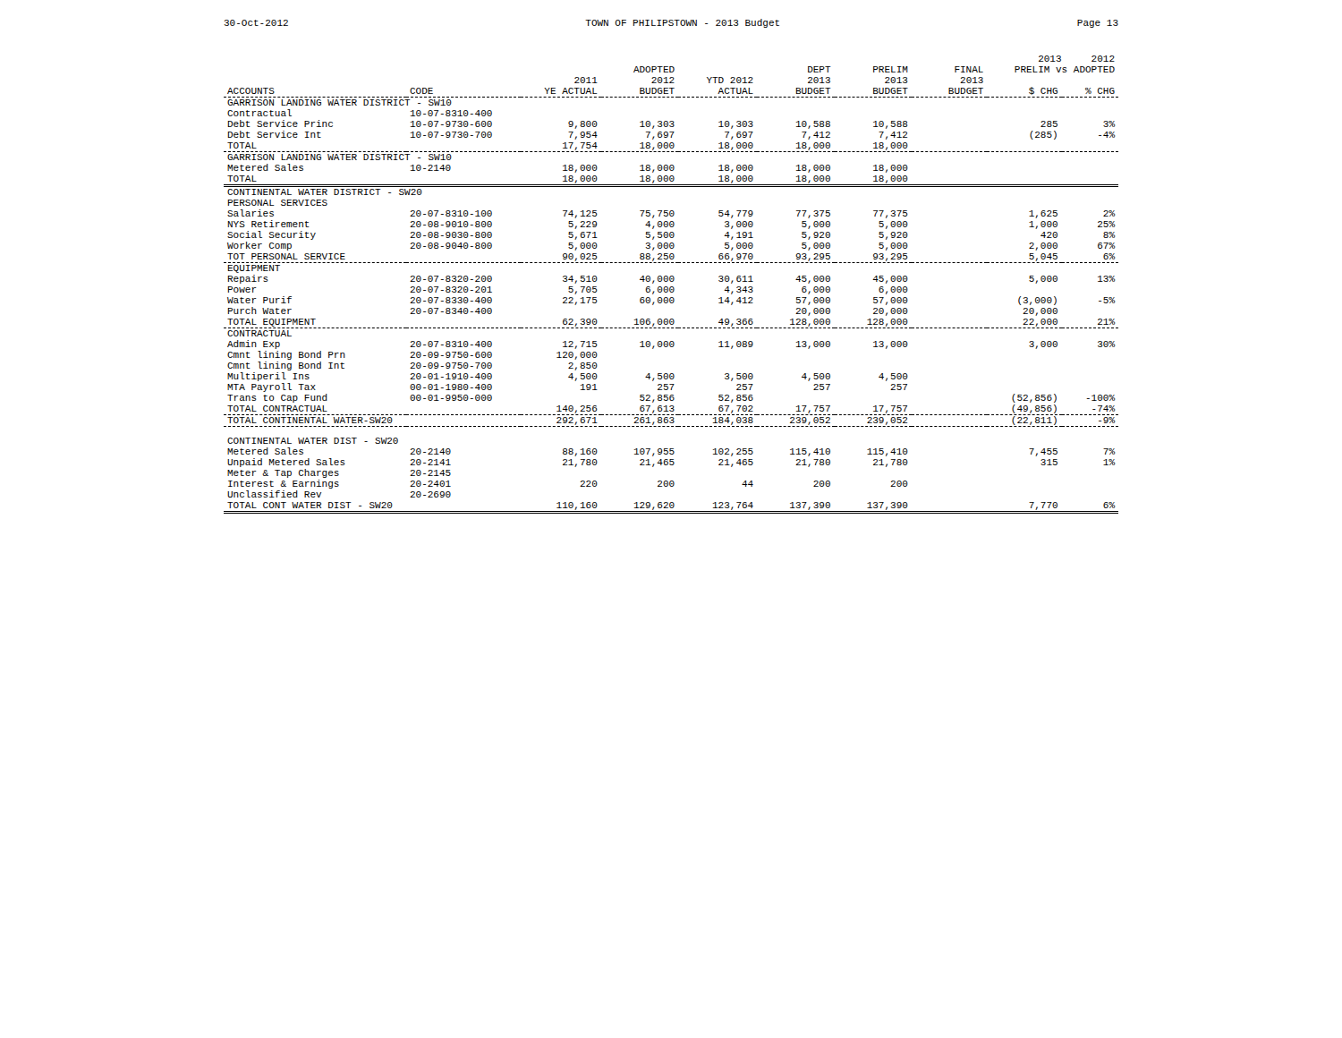30-Oct-2012
TOWN OF PHILIPSTOWN - 2013 Budget
Page 13
| | | | ADOPTED | | DEPT | PRELIM | FINAL | 2013 2012 PRELIM vs ADOPTED |
| --- | --- | --- | --- | --- | --- | --- | --- | --- |
| ACCOUNTS | CODE | 2011 YE ACTUAL | 2012 BUDGET | YTD 2012 ACTUAL | 2013 BUDGET | 2013 BUDGET | 2013 BUDGET | $ CHG | % CHG |
| GARRISON LANDING WATER DISTRICT - SW10 | | | | | | | | |
| Contractual | 10-07-8310-400 | | | | | | | | |
| Debt Service Princ | 10-07-9730-600 | 9,800 | 10,303 | 10,303 | 10,588 | 10,588 | | 285 | 3% |
| Debt Service Int | 10-07-9730-700 | 7,954 | 7,697 | 7,697 | 7,412 | 7,412 | | (285) | -4% |
| TOTAL | | 17,754 | 18,000 | 18,000 | 18,000 | 18,000 | | | |
| GARRISON LANDING WATER DISTRICT - SW10 | | | | | | | | |
| Metered Sales | 10-2140 | 18,000 | 18,000 | 18,000 | 18,000 | 18,000 | | | |
| TOTAL | | 18,000 | 18,000 | 18,000 | 18,000 | 18,000 | | | |
| CONTINENTAL WATER DISTRICT - SW20 | | | | | | | | |
| PERSONAL SERVICES | | | | | | | | | |
| Salaries | 20-07-8310-100 | 74,125 | 75,750 | 54,779 | 77,375 | 77,375 | | 1,625 | 2% |
| NYS Retirement | 20-08-9010-800 | 5,229 | 4,000 | 3,000 | 5,000 | 5,000 | | 1,000 | 25% |
| Social Security | 20-08-9030-800 | 5,671 | 5,500 | 4,191 | 5,920 | 5,920 | | 420 | 8% |
| Worker Comp | 20-08-9040-800 | 5,000 | 3,000 | 5,000 | 5,000 | 5,000 | | 2,000 | 67% |
| TOT PERSONAL SERVICE | | 90,025 | 88,250 | 66,970 | 93,295 | 93,295 | | 5,045 | 6% |
| EQUIPMENT | | | | | | | | | |
| Repairs | 20-07-8320-200 | 34,510 | 40,000 | 30,611 | 45,000 | 45,000 | | 5,000 | 13% |
| Power | 20-07-8320-201 | 5,705 | 6,000 | 4,343 | 6,000 | 6,000 | | | |
| Water Purif | 20-07-8330-400 | 22,175 | 60,000 | 14,412 | 57,000 | 57,000 | | (3,000) | -5% |
| Purch Water | 20-07-8340-400 | | | | 20,000 | 20,000 | | 20,000 | |
| TOTAL EQUIPMENT | | 62,390 | 106,000 | 49,366 | 128,000 | 128,000 | | 22,000 | 21% |
| CONTRACTUAL | | | | | | | | | |
| Admin Exp | 20-07-8310-400 | 12,715 | 10,000 | 11,089 | 13,000 | 13,000 | | 3,000 | 30% |
| Cmnt lining Bond Prn | 20-09-9750-600 | 120,000 | | | | | | | |
| Cmnt lining Bond Int | 20-09-9750-700 | 2,850 | | | | | | | |
| Multiperil Ins | 20-01-1910-400 | 4,500 | 4,500 | 3,500 | 4,500 | 4,500 | | | |
| MTA Payroll Tax | 00-01-1980-400 | 191 | 257 | 257 | 257 | 257 | | | |
| Trans to Cap Fund | 00-01-9950-000 | | 52,856 | 52,856 | | | | (52,856) | -100% |
| TOTAL CONTRACTUAL | | 140,256 | 67,613 | 67,702 | 17,757 | 17,757 | | (49,856) | -74% |
| TOTAL CONTINENTAL WATER-SW20 | | 292,671 | 261,863 | 184,038 | 239,052 | 239,052 | | (22,811) | -9% |
| CONTINENTAL WATER DIST - SW20 | | | | | | | | |
| Metered Sales | 20-2140 | 88,160 | 107,955 | 102,255 | 115,410 | 115,410 | | 7,455 | 7% |
| Unpaid Metered Sales | 20-2141 | 21,780 | 21,465 | 21,465 | 21,780 | 21,780 | | 315 | 1% |
| Meter & Tap Charges | 20-2145 | | | | | | | | |
| Interest & Earnings | 20-2401 | 220 | 200 | 44 | 200 | 200 | | | |
| Unclassified Rev | 20-2690 | | | | | | | | |
| TOTAL CONT WATER DIST - SW20 | | 110,160 | 129,620 | 123,764 | 137,390 | 137,390 | | 7,770 | 6% |